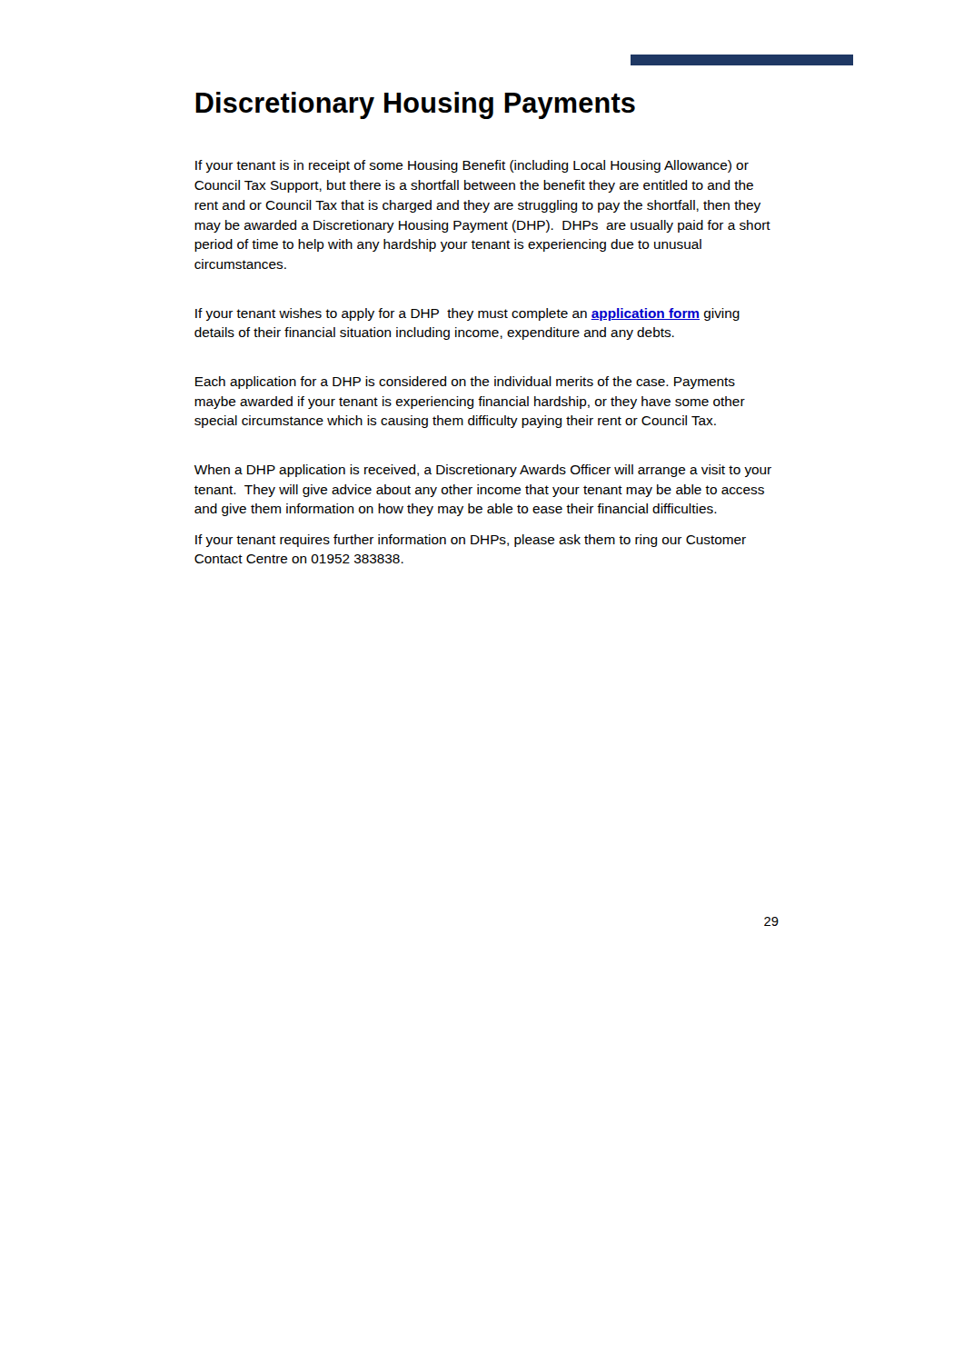Discretionary Housing Payments
If your tenant is in receipt of some Housing Benefit (including Local Housing Allowance) or Council Tax Support, but there is a shortfall between the benefit they are entitled to and the rent and or Council Tax that is charged and they are struggling to pay the shortfall, then they may be awarded a Discretionary Housing Payment (DHP). DHPs are usually paid for a short period of time to help with any hardship your tenant is experiencing due to unusual circumstances.
If your tenant wishes to apply for a DHP they must complete an application form giving details of their financial situation including income, expenditure and any debts.
Each application for a DHP is considered on the individual merits of the case. Payments maybe awarded if your tenant is experiencing financial hardship, or they have some other special circumstance which is causing them difficulty paying their rent or Council Tax.
When a DHP application is received, a Discretionary Awards Officer will arrange a visit to your tenant. They will give advice about any other income that your tenant may be able to access and give them information on how they may be able to ease their financial difficulties.
If your tenant requires further information on DHPs, please ask them to ring our Customer Contact Centre on 01952 383838.
29